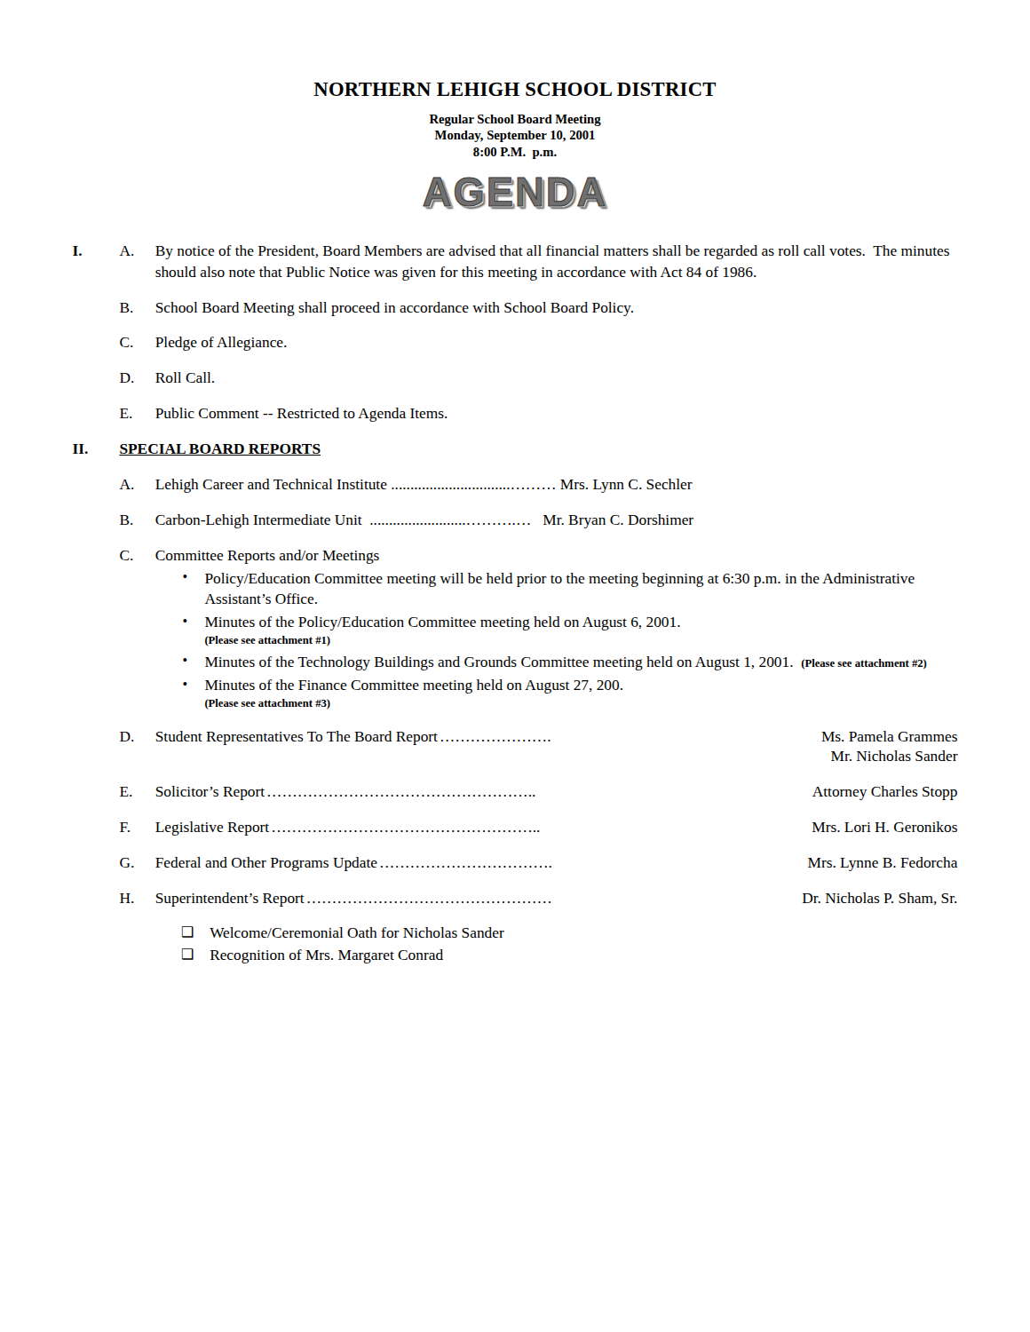NORTHERN LEHIGH SCHOOL DISTRICT
Regular School Board Meeting
Monday, September 10, 2001
8:00 P.M. p.m.
AGENDA
| I. | A. | By notice of the President, Board Members are advised that all financial matters shall be regarded as roll call votes. The minutes should also note that Public Notice was given for this meeting in accordance with Act 84 of 1986. |
| | B. | School Board Meeting shall proceed in accordance with School Board Policy. |
| | C. | Pledge of Allegiance. |
| | D. | Roll Call. |
| | E. | Public Comment -- Restricted to Agenda Items. |
| II. | SPECIAL BOARD REPORTS |
| | A. | Lehigh Career and Technical Institute ............................... ……… Mrs. Lynn C. Sechler |
| | B. | Carbon-Lehigh Intermediate Unit ......................... ……….… Mr. Bryan C. Dorshimer |
| | C. | Committee Reports and/or Meetings Policy/Education Committee meeting will be held prior to the meeting beginning at 6:30 p.m. in the Administrative Assistant’s Office. Minutes of the Policy/Education Committee meeting held on August 6, 2001. (Please see attachment #1) Minutes of the Technology Buildings and Grounds Committee meeting held on August 1, 2001. (Please see attachment #2) Minutes of the Finance Committee meeting held on August 27, 200. (Please see attachment #3) |
| | D. | Student Representatives To The Board Report …………………. Ms. Pamela Grammes Mr. Nicholas Sander |
| | E. | Solicitor’s Report …………………………………………….. Attorney Charles Stopp |
| | F. | Legislative Report …………………………………………….. Mrs. Lori H. Geronikos |
| | G. | Federal and Other Programs Update ……………………………. Mrs. Lynne B. Fedorcha |
| | H. | Superintendent’s Report ………………………………………… Dr. Nicholas P. Sham, Sr. Welcome/Ceremonial Oath for Nicholas Sander Recognition of Mrs. Margaret Conrad |